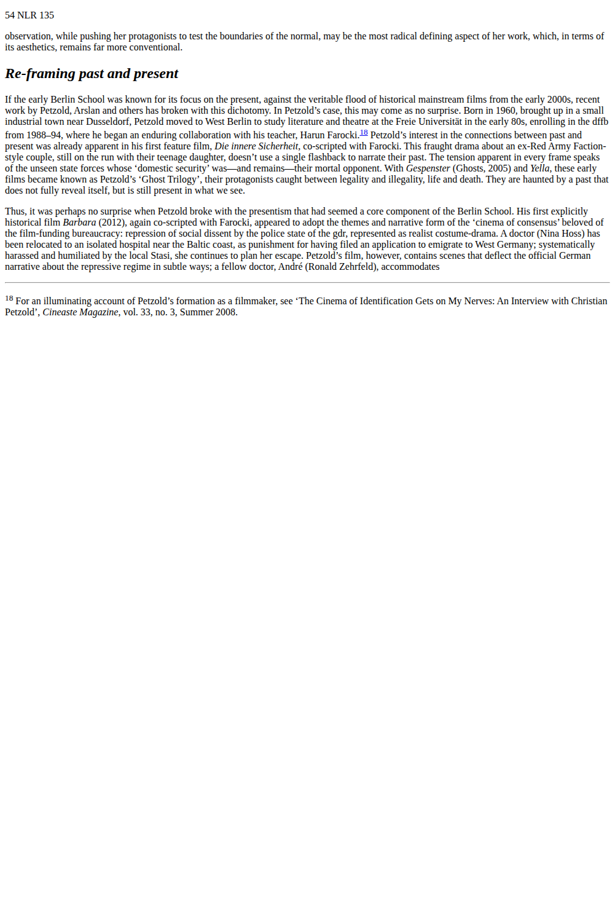54 NLR 135
observation, while pushing her protagonists to test the boundaries of the normal, may be the most radical defining aspect of her work, which, in terms of its aesthetics, remains far more conventional.
Re-framing past and present
If the early Berlin School was known for its focus on the present, against the veritable flood of historical mainstream films from the early 2000s, recent work by Petzold, Arslan and others has broken with this dichotomy. In Petzold’s case, this may come as no surprise. Born in 1960, brought up in a small industrial town near Dusseldorf, Petzold moved to West Berlin to study literature and theatre at the Freie Universität in the early 80s, enrolling in the dffb from 1988–94, where he began an enduring collaboration with his teacher, Harun Farocki.18 Petzold’s interest in the connections between past and present was already apparent in his first feature film, Die innere Sicherheit, co-scripted with Farocki. This fraught drama about an ex-Red Army Faction-style couple, still on the run with their teenage daughter, doesn’t use a single flashback to narrate their past. The tension apparent in every frame speaks of the unseen state forces whose ‘domestic security’ was—and remains—their mortal opponent. With Gespenster (Ghosts, 2005) and Yella, these early films became known as Petzold’s ‘Ghost Trilogy’, their protagonists caught between legality and illegality, life and death. They are haunted by a past that does not fully reveal itself, but is still present in what we see.
Thus, it was perhaps no surprise when Petzold broke with the presentism that had seemed a core component of the Berlin School. His first explicitly historical film Barbara (2012), again co-scripted with Farocki, appeared to adopt the themes and narrative form of the ‘cinema of consensus’ beloved of the film-funding bureaucracy: repression of social dissent by the police state of the gdr, represented as realist costume-drama. A doctor (Nina Hoss) has been relocated to an isolated hospital near the Baltic coast, as punishment for having filed an application to emigrate to West Germany; systematically harassed and humiliated by the local Stasi, she continues to plan her escape. Petzold’s film, however, contains scenes that deflect the official German narrative about the repressive regime in subtle ways; a fellow doctor, André (Ronald Zehrfeld), accommodates
18 For an illuminating account of Petzold’s formation as a filmmaker, see ‘The Cinema of Identification Gets on My Nerves: An Interview with Christian Petzold’, Cineaste Magazine, vol. 33, no. 3, Summer 2008.